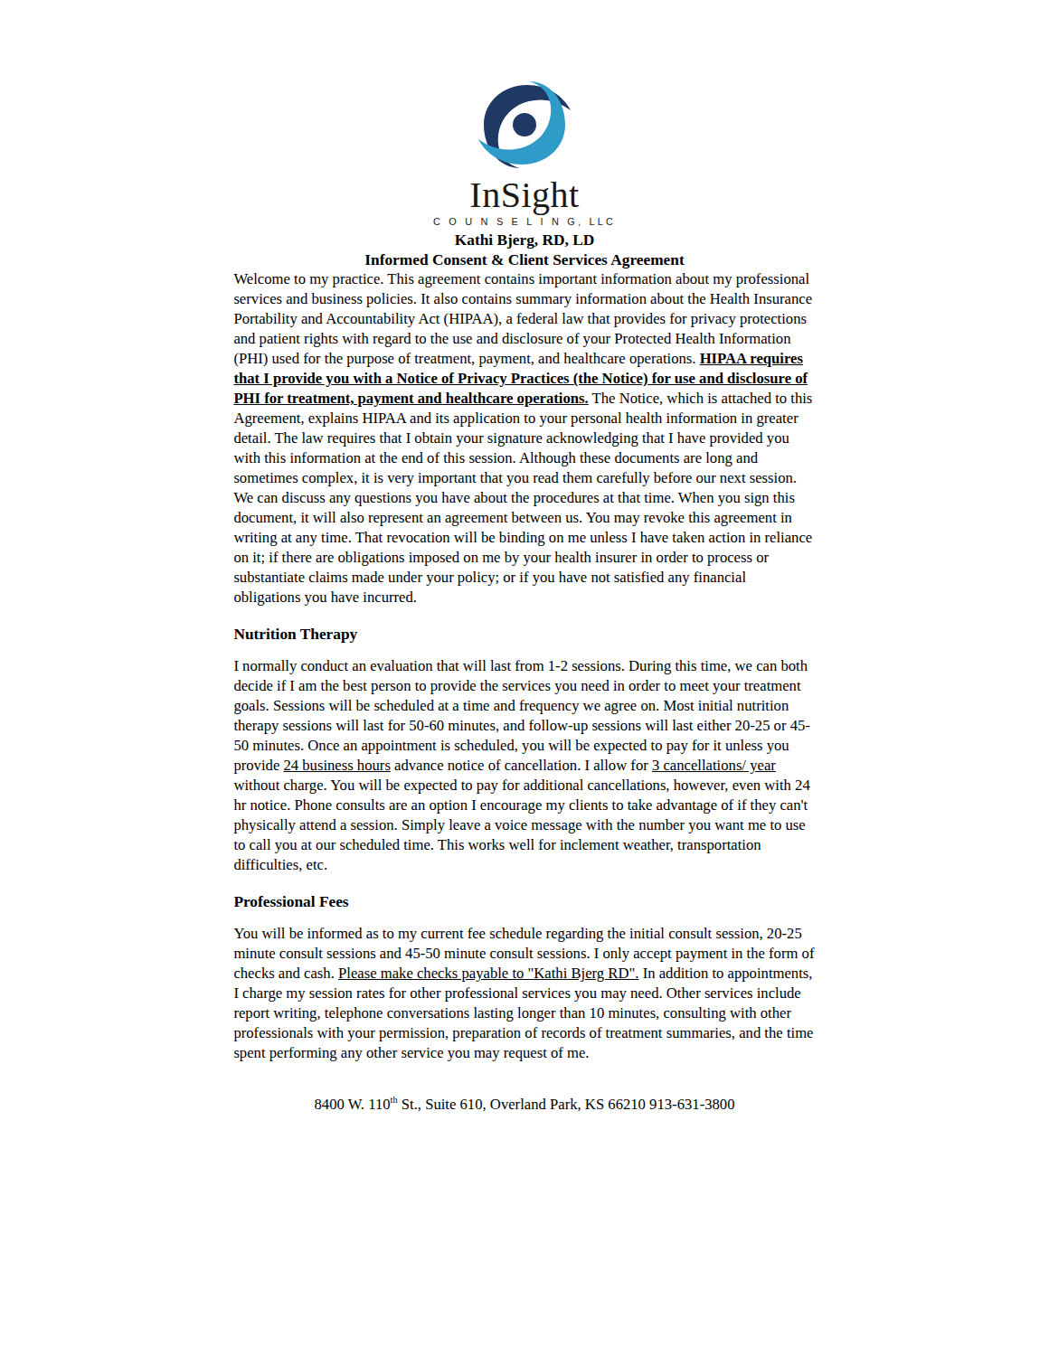InSight
C O U N S E L I N G, LLC
Kathi Bjerg, RD, LD Informed Consent & Client Services Agreement
Welcome to my practice. This agreement contains important information about my professional services and business policies. It also contains summary information about the Health Insurance Portability and Accountability Act (HIPAA), a federal law that provides for privacy protections and patient rights with regard to the use and disclosure of your Protected Health Information (PHI) used for the purpose of treatment, payment, and healthcare operations. HIPAA requires that I provide you with a Notice of Privacy Practices (the Notice) for use and disclosure of PHI for treatment, payment and healthcare operations. The Notice, which is attached to this Agreement, explains HIPAA and its application to your personal health information in greater detail. The law requires that I obtain your signature acknowledging that I have provided you with this information at the end of this session. Although these documents are long and sometimes complex, it is very important that you read them carefully before our next session. We can discuss any questions you have about the procedures at that time. When you sign this document, it will also represent an agreement between us. You may revoke this agreement in writing at any time. That revocation will be binding on me unless I have taken action in reliance on it; if there are obligations imposed on me by your health insurer in order to process or substantiate claims made under your policy; or if you have not satisfied any financial obligations you have incurred.
Nutrition Therapy
I normally conduct an evaluation that will last from 1-2 sessions. During this time, we can both decide if I am the best person to provide the services you need in order to meet your treatment goals. Sessions will be scheduled at a time and frequency we agree on. Most initial nutrition therapy sessions will last for 50-60 minutes, and follow-up sessions will last either 20-25 or 45-50 minutes. Once an appointment is scheduled, you will be expected to pay for it unless you provide 24 business hours advance notice of cancellation. I allow for 3 cancellations/ year without charge. You will be expected to pay for additional cancellations, however, even with 24 hr notice. Phone consults are an option I encourage my clients to take advantage of if they can't physically attend a session. Simply leave a voice message with the number you want me to use to call you at our scheduled time. This works well for inclement weather, transportation difficulties, etc.
Professional Fees
You will be informed as to my current fee schedule regarding the initial consult session, 20-25 minute consult sessions and 45-50 minute consult sessions. I only accept payment in the form of checks and cash. Please make checks payable to "Kathi Bjerg RD". In addition to appointments, I charge my session rates for other professional services you may need. Other services include report writing, telephone conversations lasting longer than 10 minutes, consulting with other professionals with your permission, preparation of records of treatment summaries, and the time spent performing any other service you may request of me.
8400 W. 110th St., Suite 610, Overland Park, KS 66210 913-631-3800